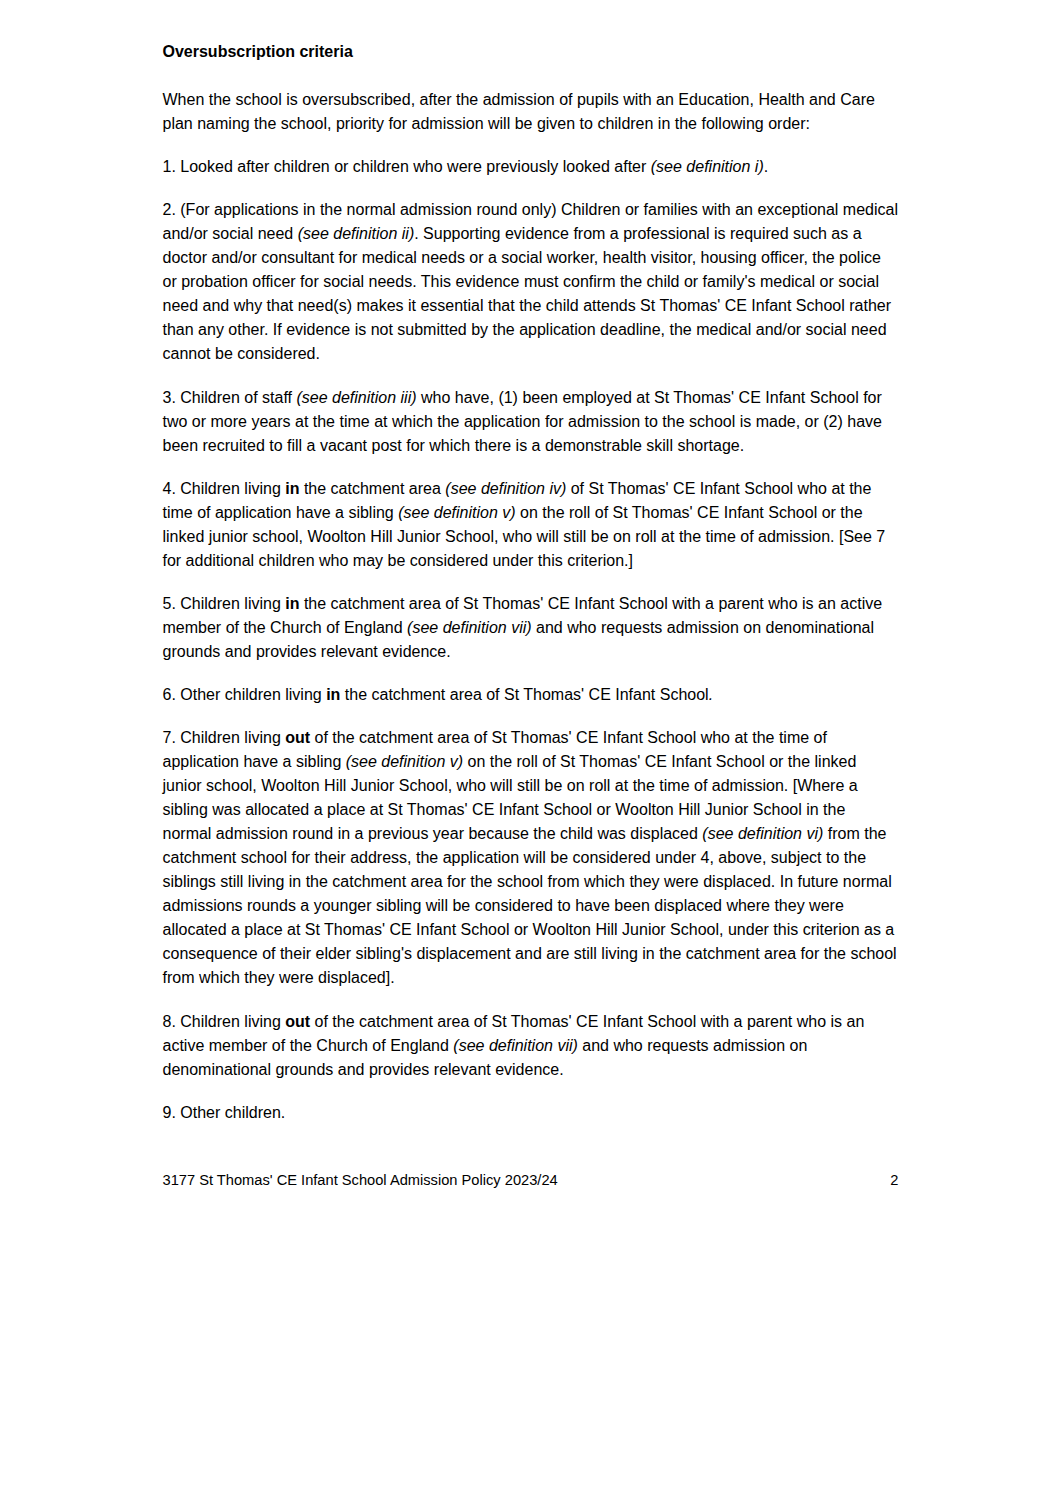Oversubscription criteria
When the school is oversubscribed, after the admission of pupils with an Education, Health and Care plan naming the school, priority for admission will be given to children in the following order:
1. Looked after children or children who were previously looked after (see definition i).
2. (For applications in the normal admission round only) Children or families with an exceptional medical and/or social need (see definition ii). Supporting evidence from a professional is required such as a doctor and/or consultant for medical needs or a social worker, health visitor, housing officer, the police or probation officer for social needs. This evidence must confirm the child or family's medical or social need and why that need(s) makes it essential that the child attends St Thomas' CE Infant School rather than any other. If evidence is not submitted by the application deadline, the medical and/or social need cannot be considered.
3. Children of staff (see definition iii) who have, (1) been employed at St Thomas' CE Infant School for two or more years at the time at which the application for admission to the school is made, or (2) have been recruited to fill a vacant post for which there is a demonstrable skill shortage.
4. Children living in the catchment area (see definition iv) of St Thomas' CE Infant School who at the time of application have a sibling (see definition v) on the roll of St Thomas' CE Infant School or the linked junior school, Woolton Hill Junior School, who will still be on roll at the time of admission. [See 7 for additional children who may be considered under this criterion.]
5. Children living in the catchment area of St Thomas' CE Infant School with a parent who is an active member of the Church of England (see definition vii) and who requests admission on denominational grounds and provides relevant evidence.
6. Other children living in the catchment area of St Thomas' CE Infant School.
7. Children living out of the catchment area of St Thomas' CE Infant School who at the time of application have a sibling (see definition v) on the roll of St Thomas' CE Infant School or the linked junior school, Woolton Hill Junior School, who will still be on roll at the time of admission. [Where a sibling was allocated a place at St Thomas' CE Infant School or Woolton Hill Junior School in the normal admission round in a previous year because the child was displaced (see definition vi) from the catchment school for their address, the application will be considered under 4, above, subject to the siblings still living in the catchment area for the school from which they were displaced. In future normal admissions rounds a younger sibling will be considered to have been displaced where they were allocated a place at St Thomas' CE Infant School or Woolton Hill Junior School, under this criterion as a consequence of their elder sibling's displacement and are still living in the catchment area for the school from which they were displaced].
8. Children living out of the catchment area of St Thomas' CE Infant School with a parent who is an active member of the Church of England (see definition vii) and who requests admission on denominational grounds and provides relevant evidence.
9. Other children.
3177 St Thomas' CE Infant School Admission Policy 2023/24 2